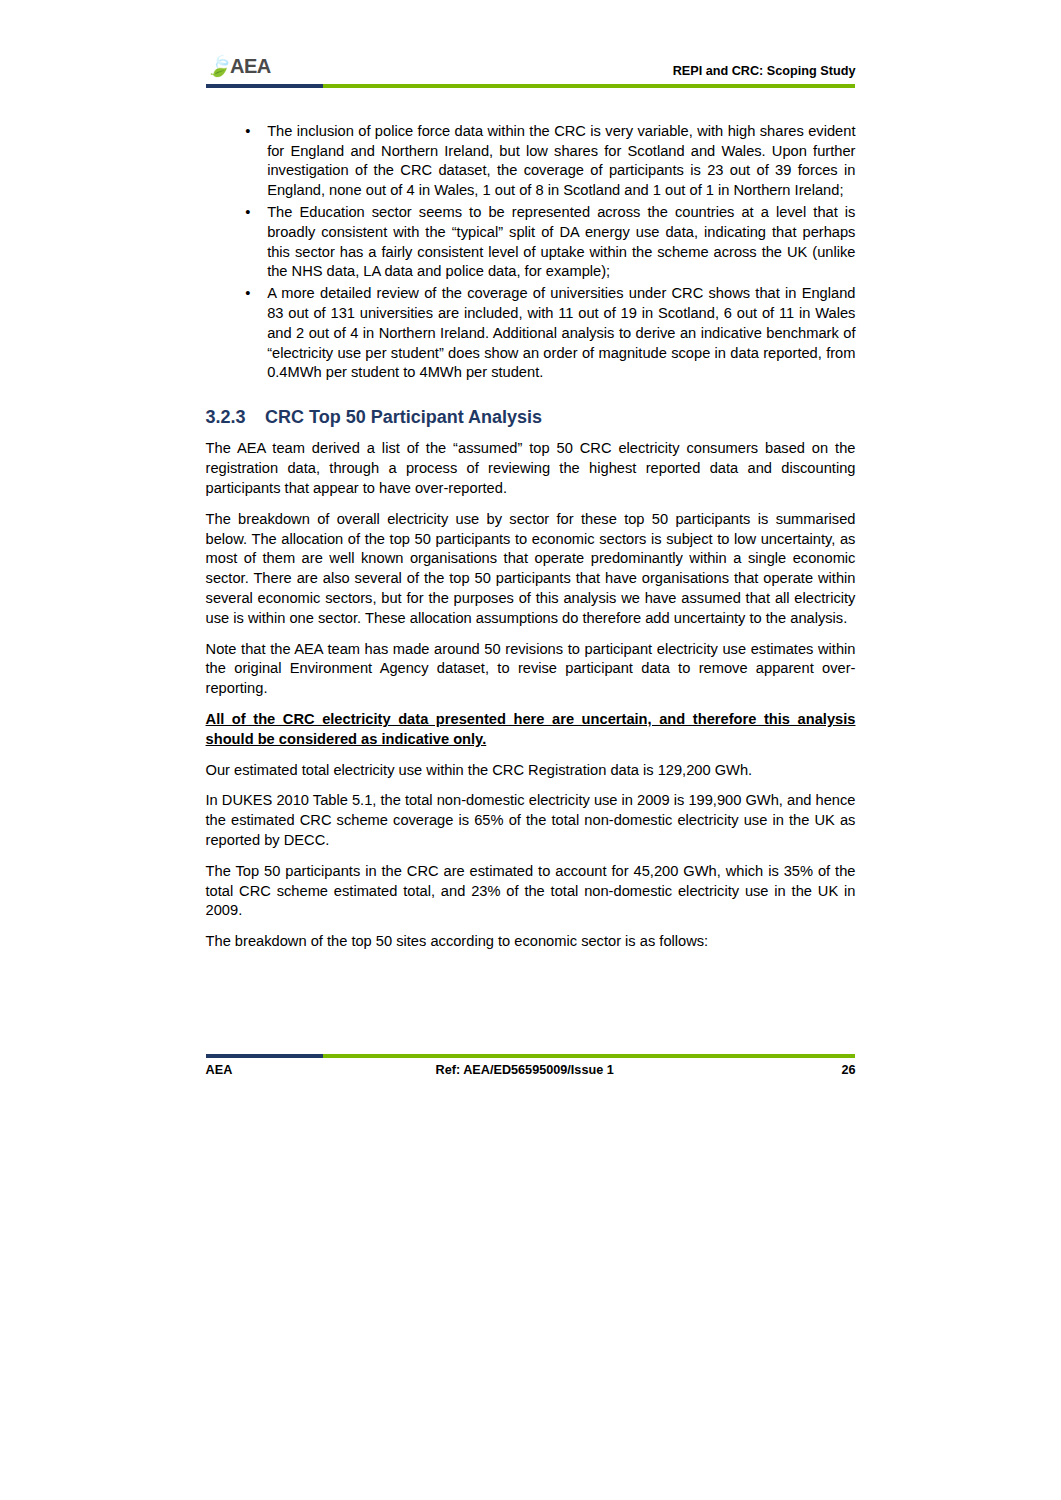🍃AEA
REPI and CRC: Scoping Study
The inclusion of police force data within the CRC is very variable, with high shares evident for England and Northern Ireland, but low shares for Scotland and Wales. Upon further investigation of the CRC dataset, the coverage of participants is 23 out of 39 forces in England, none out of 4 in Wales, 1 out of 8 in Scotland and 1 out of 1 in Northern Ireland;
The Education sector seems to be represented across the countries at a level that is broadly consistent with the “typical” split of DA energy use data, indicating that perhaps this sector has a fairly consistent level of uptake within the scheme across the UK (unlike the NHS data, LA data and police data, for example);
A more detailed review of the coverage of universities under CRC shows that in England 83 out of 131 universities are included, with 11 out of 19 in Scotland, 6 out of 11 in Wales and 2 out of 4 in Northern Ireland. Additional analysis to derive an indicative benchmark of “electricity use per student” does show an order of magnitude scope in data reported, from 0.4MWh per student to 4MWh per student.
3.2.3 CRC Top 50 Participant Analysis
The AEA team derived a list of the “assumed” top 50 CRC electricity consumers based on the registration data, through a process of reviewing the highest reported data and discounting participants that appear to have over-reported.
The breakdown of overall electricity use by sector for these top 50 participants is summarised below. The allocation of the top 50 participants to economic sectors is subject to low uncertainty, as most of them are well known organisations that operate predominantly within a single economic sector. There are also several of the top 50 participants that have organisations that operate within several economic sectors, but for the purposes of this analysis we have assumed that all electricity use is within one sector. These allocation assumptions do therefore add uncertainty to the analysis.
Note that the AEA team has made around 50 revisions to participant electricity use estimates within the original Environment Agency dataset, to revise participant data to remove apparent over-reporting.
All of the CRC electricity data presented here are uncertain, and therefore this analysis should be considered as indicative only.
Our estimated total electricity use within the CRC Registration data is 129,200 GWh.
In DUKES 2010 Table 5.1, the total non-domestic electricity use in 2009 is 199,900 GWh, and hence the estimated CRC scheme coverage is 65% of the total non-domestic electricity use in the UK as reported by DECC.
The Top 50 participants in the CRC are estimated to account for 45,200 GWh, which is 35% of the total CRC scheme estimated total, and 23% of the total non-domestic electricity use in the UK in 2009.
The breakdown of the top 50 sites according to economic sector is as follows:
AEA
Ref: AEA/ED56595009/Issue 1
26